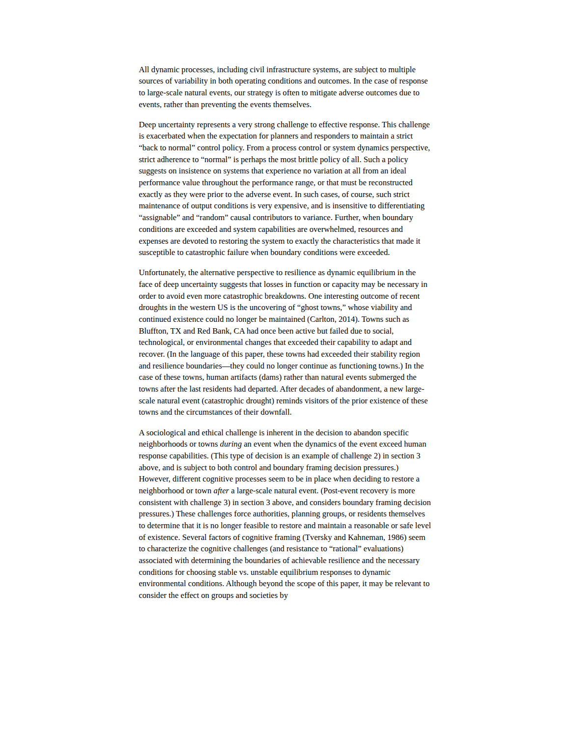All dynamic processes, including civil infrastructure systems, are subject to multiple sources of variability in both operating conditions and outcomes. In the case of response to large-scale natural events, our strategy is often to mitigate adverse outcomes due to events, rather than preventing the events themselves.
Deep uncertainty represents a very strong challenge to effective response. This challenge is exacerbated when the expectation for planners and responders to maintain a strict “back to normal” control policy. From a process control or system dynamics perspective, strict adherence to “normal” is perhaps the most brittle policy of all. Such a policy suggests on insistence on systems that experience no variation at all from an ideal performance value throughout the performance range, or that must be reconstructed exactly as they were prior to the adverse event. In such cases, of course, such strict maintenance of output conditions is very expensive, and is insensitive to differentiating “assignable” and “random” causal contributors to variance. Further, when boundary conditions are exceeded and system capabilities are overwhelmed, resources and expenses are devoted to restoring the system to exactly the characteristics that made it susceptible to catastrophic failure when boundary conditions were exceeded.
Unfortunately, the alternative perspective to resilience as dynamic equilibrium in the face of deep uncertainty suggests that losses in function or capacity may be necessary in order to avoid even more catastrophic breakdowns. One interesting outcome of recent droughts in the western US is the uncovering of “ghost towns,” whose viability and continued existence could no longer be maintained (Carlton, 2014). Towns such as Bluffton, TX and Red Bank, CA had once been active but failed due to social, technological, or environmental changes that exceeded their capability to adapt and recover. (In the language of this paper, these towns had exceeded their stability region and resilience boundaries—they could no longer continue as functioning towns.) In the case of these towns, human artifacts (dams) rather than natural events submerged the towns after the last residents had departed. After decades of abandonment, a new large-scale natural event (catastrophic drought) reminds visitors of the prior existence of these towns and the circumstances of their downfall.
A sociological and ethical challenge is inherent in the decision to abandon specific neighborhoods or towns during an event when the dynamics of the event exceed human response capabilities. (This type of decision is an example of challenge 2) in section 3 above, and is subject to both control and boundary framing decision pressures.) However, different cognitive processes seem to be in place when deciding to restore a neighborhood or town after a large-scale natural event. (Post-event recovery is more consistent with challenge 3) in section 3 above, and considers boundary framing decision pressures.) These challenges force authorities, planning groups, or residents themselves to determine that it is no longer feasible to restore and maintain a reasonable or safe level of existence. Several factors of cognitive framing (Tversky and Kahneman, 1986) seem to characterize the cognitive challenges (and resistance to “rational” evaluations) associated with determining the boundaries of achievable resilience and the necessary conditions for choosing stable vs. unstable equilibrium responses to dynamic environmental conditions. Although beyond the scope of this paper, it may be relevant to consider the effect on groups and societies by